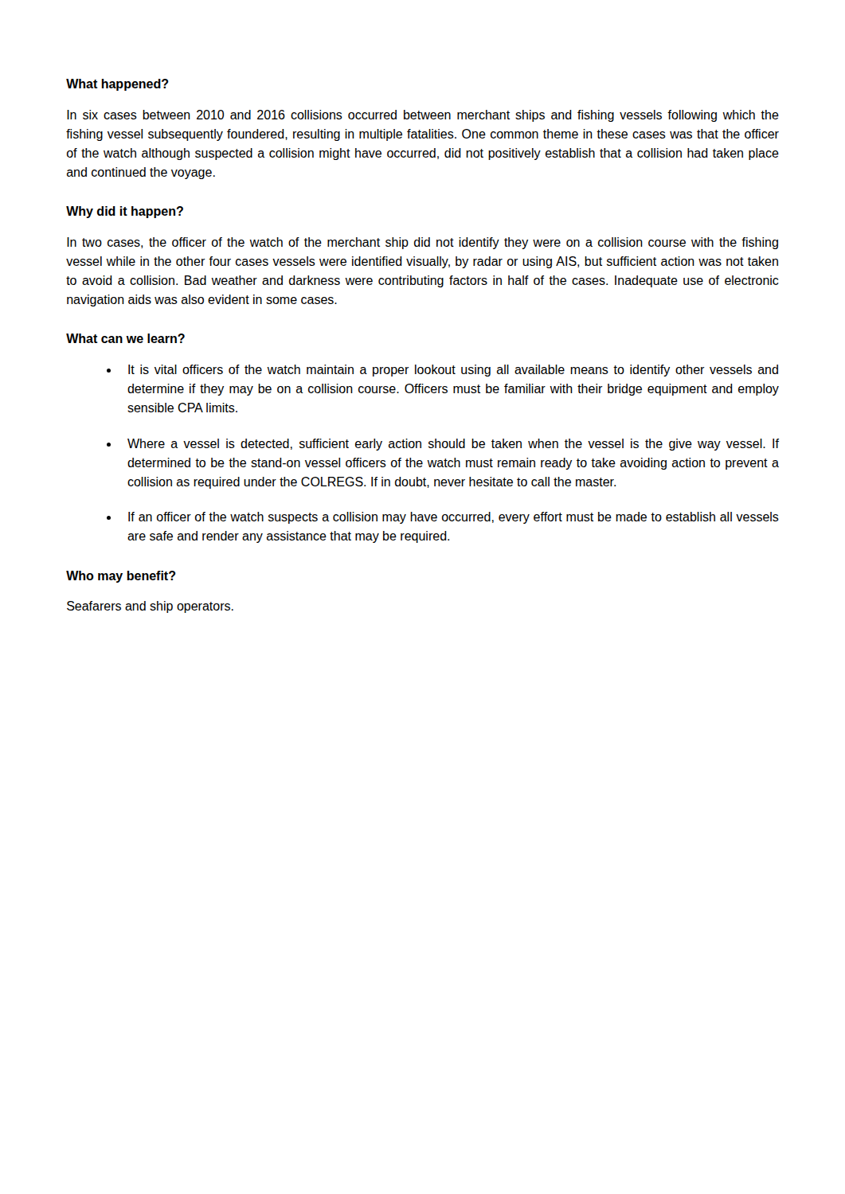What happened?
In six cases between 2010 and 2016 collisions occurred between merchant ships and fishing vessels following which the fishing vessel subsequently foundered, resulting in multiple fatalities. One common theme in these cases was that the officer of the watch although suspected a collision might have occurred, did not positively establish that a collision had taken place and continued the voyage.
Why did it happen?
In two cases, the officer of the watch of the merchant ship did not identify they were on a collision course with the fishing vessel while in the other four cases vessels were identified visually, by radar or using AIS, but sufficient action was not taken to avoid a collision. Bad weather and darkness were contributing factors in half of the cases. Inadequate use of electronic navigation aids was also evident in some cases.
What can we learn?
It is vital officers of the watch maintain a proper lookout using all available means to identify other vessels and determine if they may be on a collision course. Officers must be familiar with their bridge equipment and employ sensible CPA limits.
Where a vessel is detected, sufficient early action should be taken when the vessel is the give way vessel. If determined to be the stand-on vessel officers of the watch must remain ready to take avoiding action to prevent a collision as required under the COLREGS. If in doubt, never hesitate to call the master.
If an officer of the watch suspects a collision may have occurred, every effort must be made to establish all vessels are safe and render any assistance that may be required.
Who may benefit?
Seafarers and ship operators.